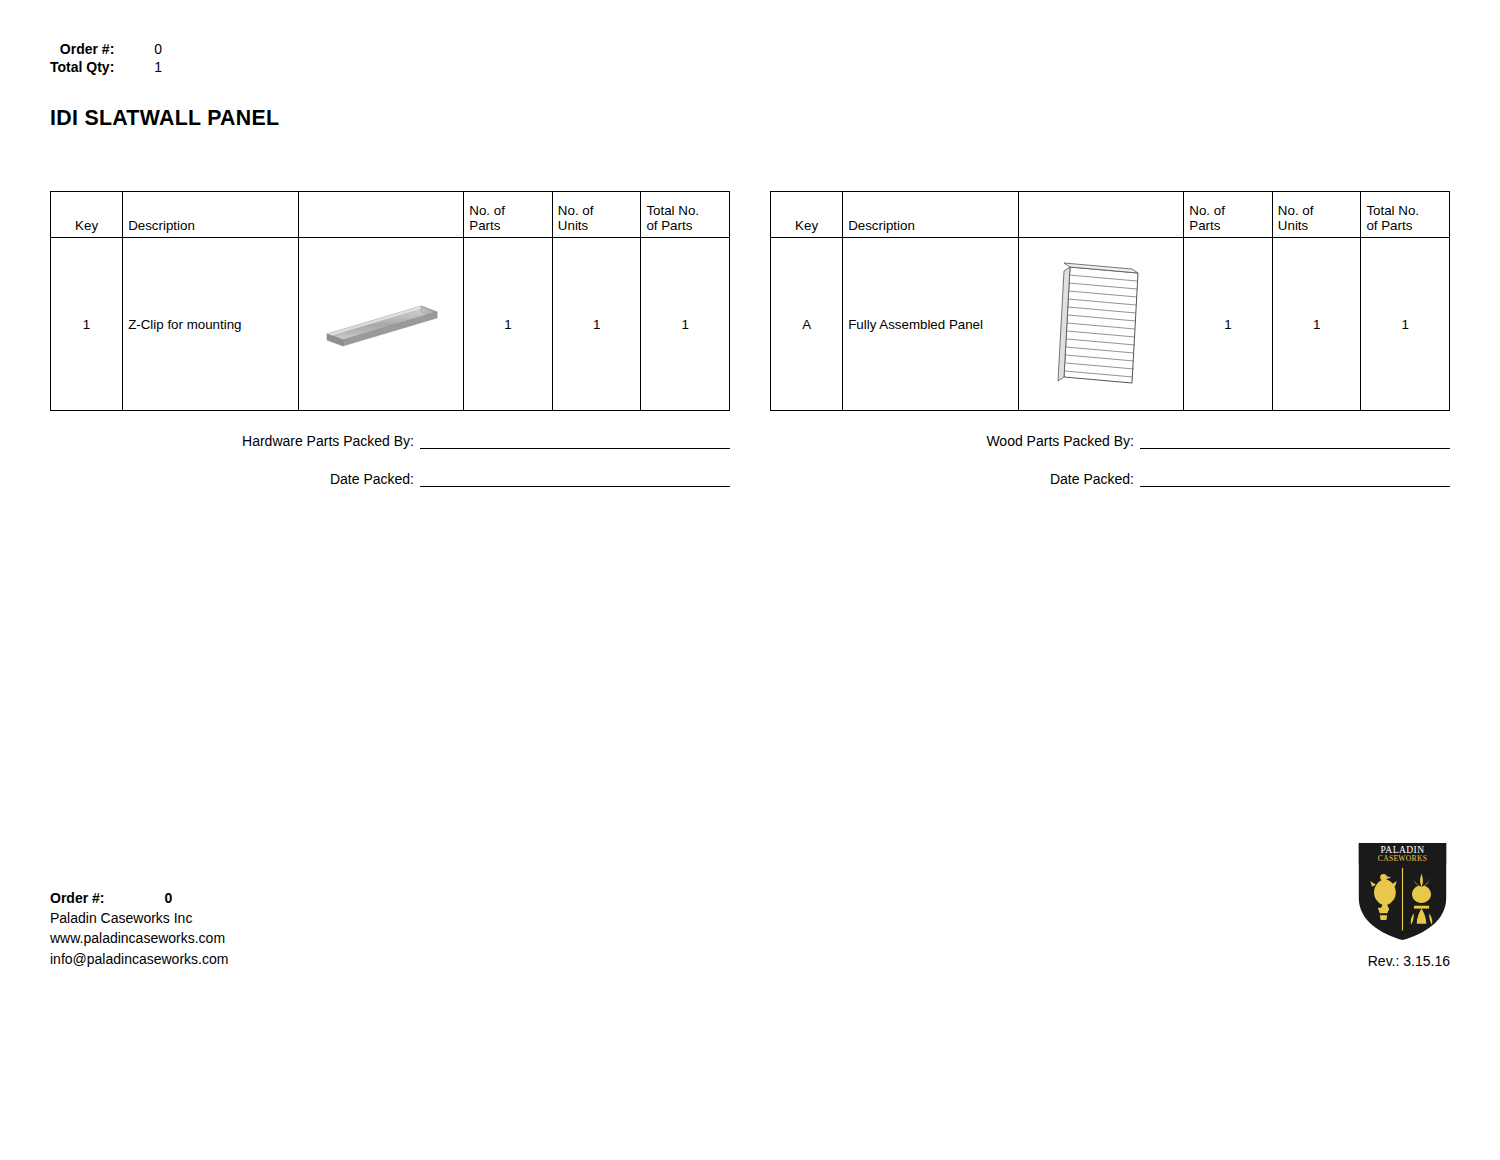| Order #: | 0 |
| Total Qty: | 1 |
IDI SLATWALL PANEL
| Key | Description | | No. of Parts | No. of Units | Total No. of Parts |
| --- | --- | --- | --- | --- | --- |
| 1 | Z-Clip for mounting | | 1 | 1 | 1 |
| Key | Description | | No. of Parts | No. of Units | Total No. of Parts |
| --- | --- | --- | --- | --- | --- |
| A | Fully Assembled Panel | | 1 | 1 | 1 |
Hardware Parts Packed By:
Date Packed:
Wood Parts Packed By:
Date Packed:
Order #:0
Paladin Caseworks Inc
www.paladincaseworks.com
info@paladincaseworks.com
PALADIN CASEWORKS
Rev.: 3.15.16